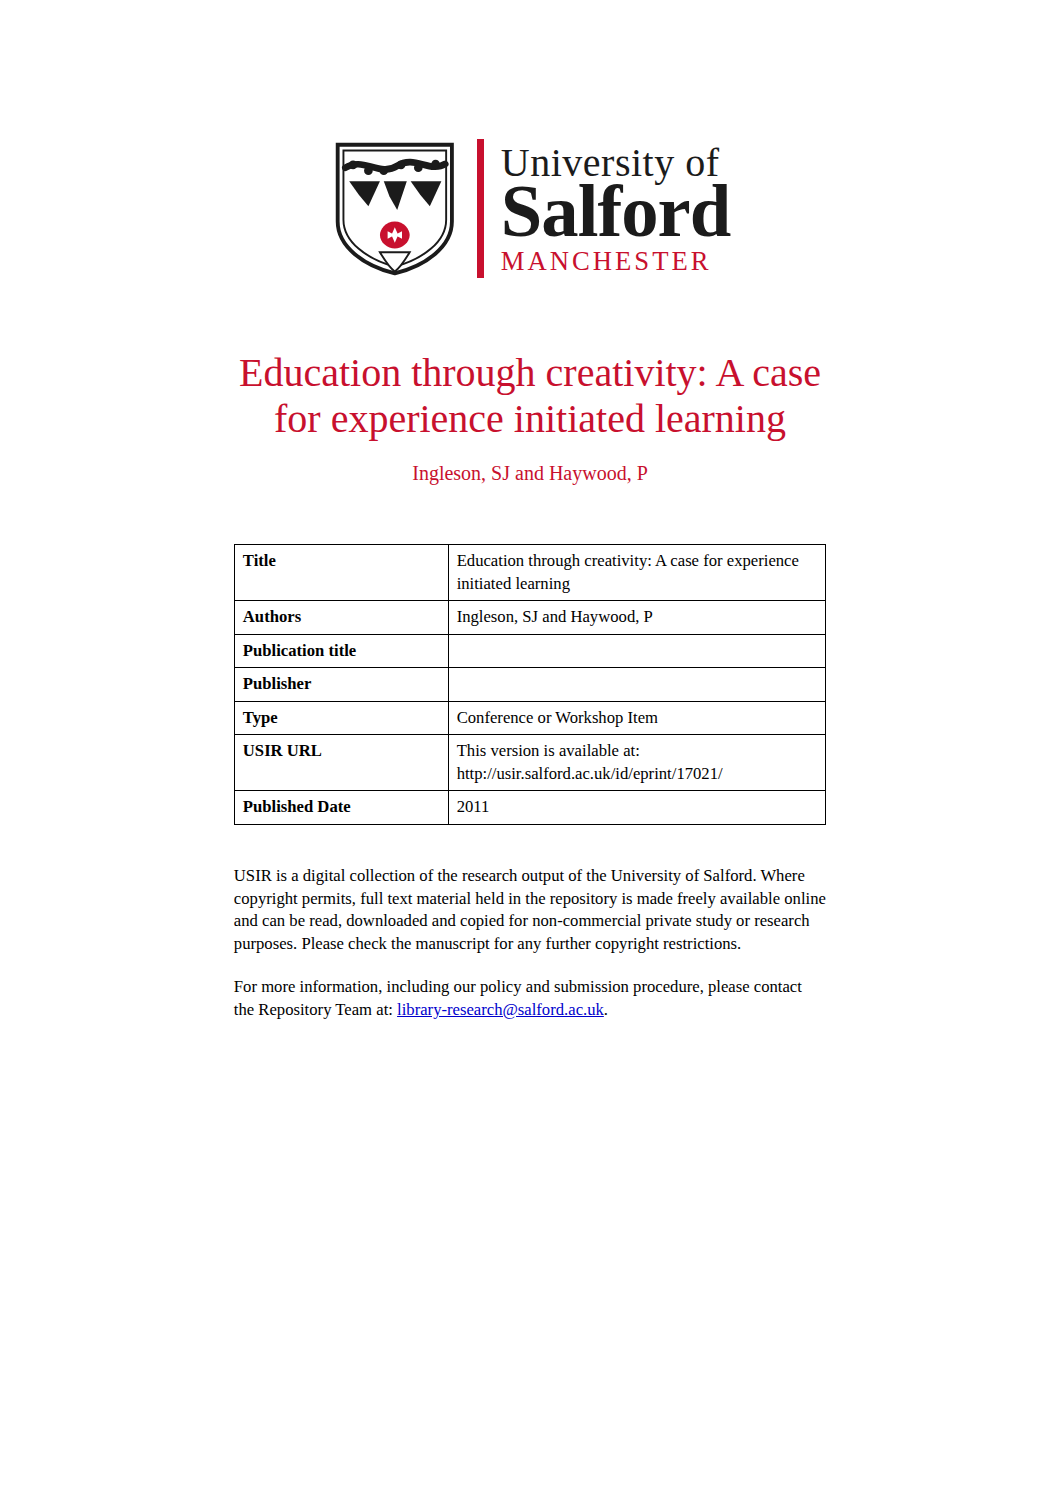University of Salford MANCHESTER
Education through creativity: A case for experience initiated learning
Ingleson, SJ and Haywood, P
| Title | Education through creativity: A case for experience initiated learning |
| Authors | Ingleson, SJ and Haywood, P |
| Publication title | |
| Publisher | |
| Type | Conference or Workshop Item |
| USIR URL | This version is available at: http://usir.salford.ac.uk/id/eprint/17021/ |
| Published Date | 2011 |
USIR is a digital collection of the research output of the University of Salford. Where copyright permits, full text material held in the repository is made freely available online and can be read, downloaded and copied for non-commercial private study or research purposes. Please check the manuscript for any further copyright restrictions.
For more information, including our policy and submission procedure, please contact the Repository Team at: library-research@salford.ac.uk.